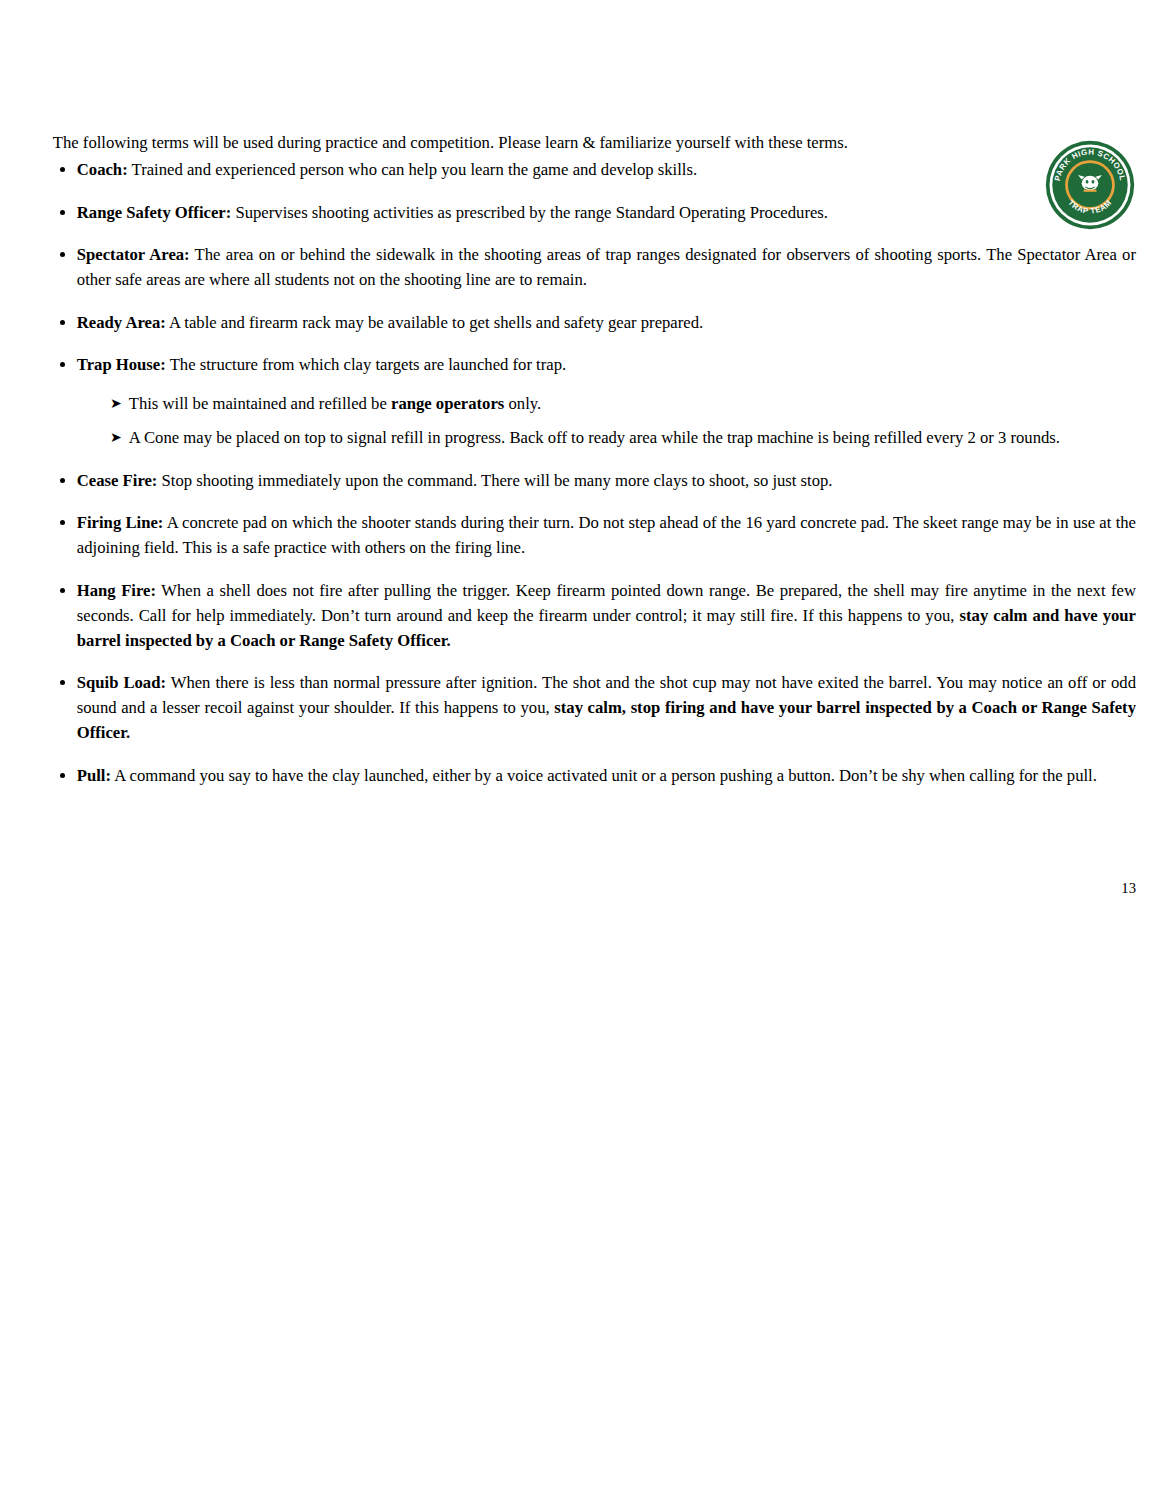Park High School Trap Team PARK HIGH SCHOOL TRAP TEAM
The following terms will be used during practice and competition. Please learn & familiarize yourself with these terms.
Coach: Trained and experienced person who can help you learn the game and develop skills.
Range Safety Officer: Supervises shooting activities as prescribed by the range Standard Operating Procedures.
Spectator Area: The area on or behind the sidewalk in the shooting areas of trap ranges designated for observers of shooting sports. The Spectator Area or other safe areas are where all students not on the shooting line are to remain.
Ready Area: A table and firearm rack may be available to get shells and safety gear prepared.
Trap House: The structure from which clay targets are launched for trap.
This will be maintained and refilled be range operators only.
A Cone may be placed on top to signal refill in progress. Back off to ready area while the trap machine is being refilled every 2 or 3 rounds.
Cease Fire: Stop shooting immediately upon the command. There will be many more clays to shoot, so just stop.
Firing Line: A concrete pad on which the shooter stands during their turn. Do not step ahead of the 16 yard concrete pad. The skeet range may be in use at the adjoining field. This is a safe practice with others on the firing line.
Hang Fire: When a shell does not fire after pulling the trigger. Keep firearm pointed down range. Be prepared, the shell may fire anytime in the next few seconds. Call for help immediately. Don’t turn around and keep the firearm under control; it may still fire. If this happens to you, stay calm and have your barrel inspected by a Coach or Range Safety Officer.
Squib Load: When there is less than normal pressure after ignition. The shot and the shot cup may not have exited the barrel. You may notice an off or odd sound and a lesser recoil against your shoulder. If this happens to you, stay calm, stop firing and have your barrel inspected by a Coach or Range Safety Officer.
Pull: A command you say to have the clay launched, either by a voice activated unit or a person pushing a button. Don’t be shy when calling for the pull.
13